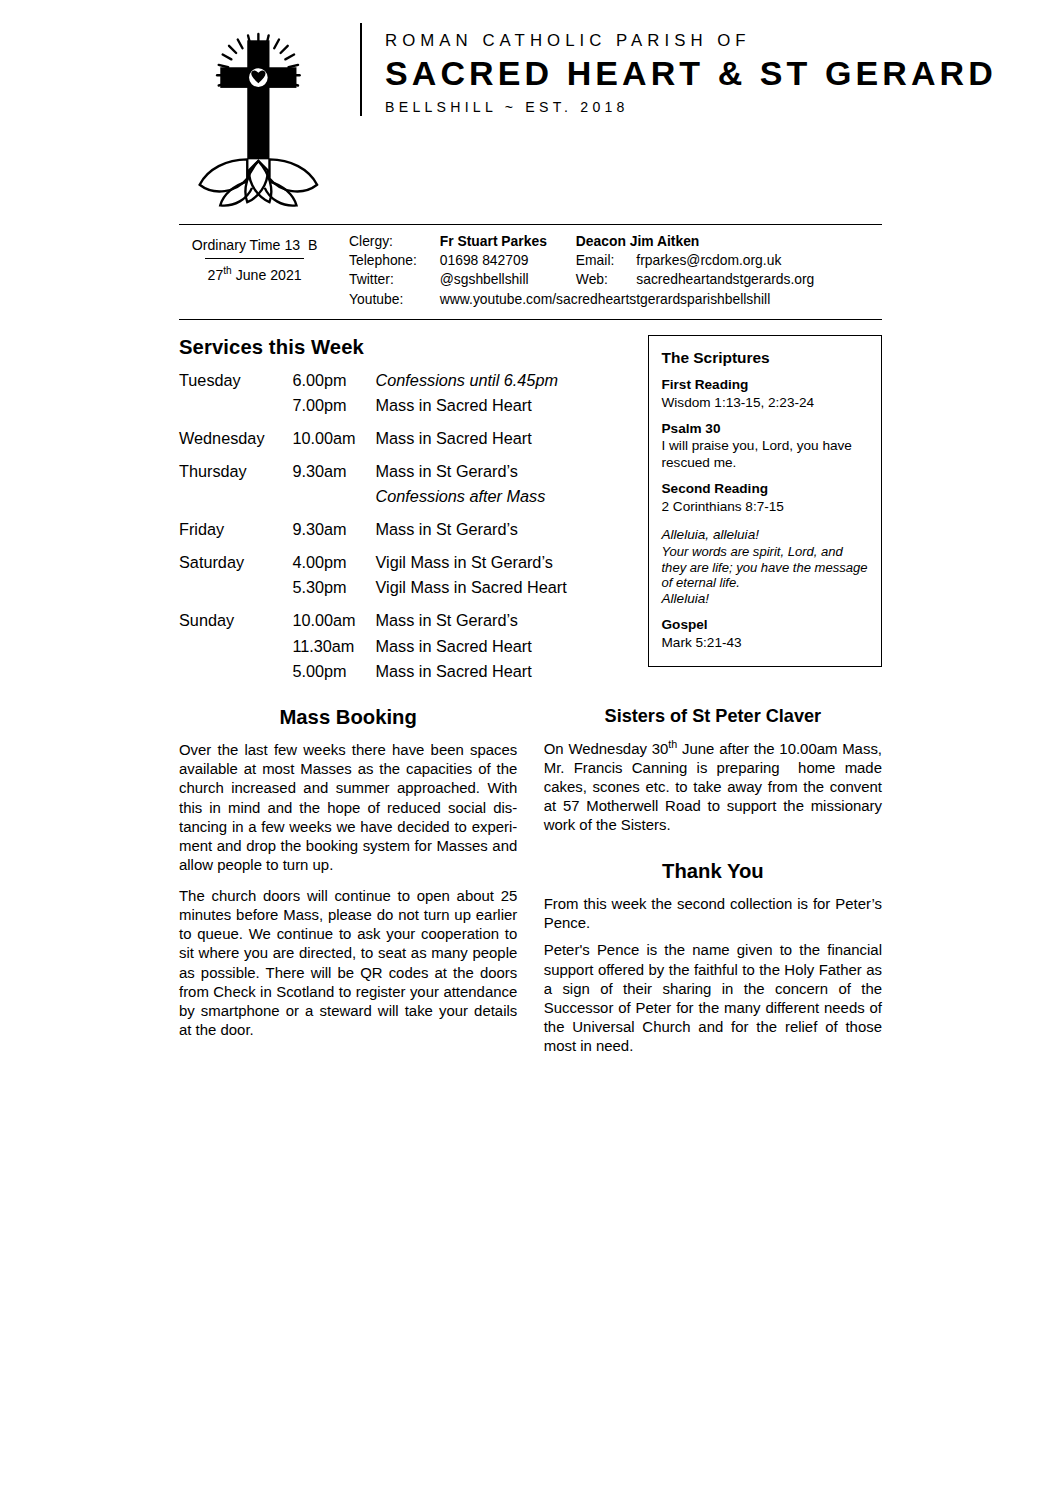Roman Catholic Parish of
Sacred Heart & St Gerard
Bellshill ~ Est. 2018
Ordinary Time 13 B
27th June 2021
| Clergy: | Fr Stuart Parkes | Deacon Jim Aitken |
| Telephone: | 01698 842709 | Email: | frparkes@rcdom.org.uk |
| Twitter: | @sgshbellshill | Web: | sacredheartandstgerards.org |
| Youtube: | www.youtube.com/sacredheartstgerardsparishbellshill |
Services this Week
| Tuesday | 6.00pm | Confessions until 6.45pm |
| | 7.00pm | Mass in Sacred Heart |
| Wednesday | 10.00am | Mass in Sacred Heart |
| Thursday | 9.30am | Mass in St Gerard’s |
| | | Confessions after Mass |
| Friday | 9.30am | Mass in St Gerard’s |
| Saturday | 4.00pm | Vigil Mass in St Gerard’s |
| | 5.30pm | Vigil Mass in Sacred Heart |
| Sunday | 10.00am | Mass in St Gerard’s |
| | 11.30am | Mass in Sacred Heart |
| | 5.00pm | Mass in Sacred Heart |
The Scriptures
First Reading
Wisdom 1:13-15, 2:23-24
Psalm 30
I will praise you, Lord, you have rescued me.
Second Reading
2 Corinthians 8:7-15
Alleluia, alleluia!
Your words are spirit, Lord, and they are life; you have the message of eternal life.
Alleluia!
Gospel
Mark 5:21-43
Mass Booking
Over the last few weeks there have been spaces available at most Masses as the capacities of the church increased and summer approached. With this in mind and the hope of reduced social distancing in a few weeks we have decided to experiment and drop the booking system for Masses and allow people to turn up.
The church doors will continue to open about 25 minutes before Mass, please do not turn up earlier to queue. We continue to ask your cooperation to sit where you are directed, to seat as many people as possible. There will be QR codes at the doors from Check in Scotland to register your attendance by smartphone or a steward will take your details at the door.
Sisters of St Peter Claver
On Wednesday 30th June after the 10.00am Mass, Mr. Francis Canning is preparing home made cakes, scones etc. to take away from the convent at 57 Motherwell Road to support the missionary work of the Sisters.
Thank You
From this week the second collection is for Peter’s Pence.
Peter's Pence is the name given to the financial support offered by the faithful to the Holy Father as a sign of their sharing in the concern of the Successor of Peter for the many different needs of the Universal Church and for the relief of those most in need.